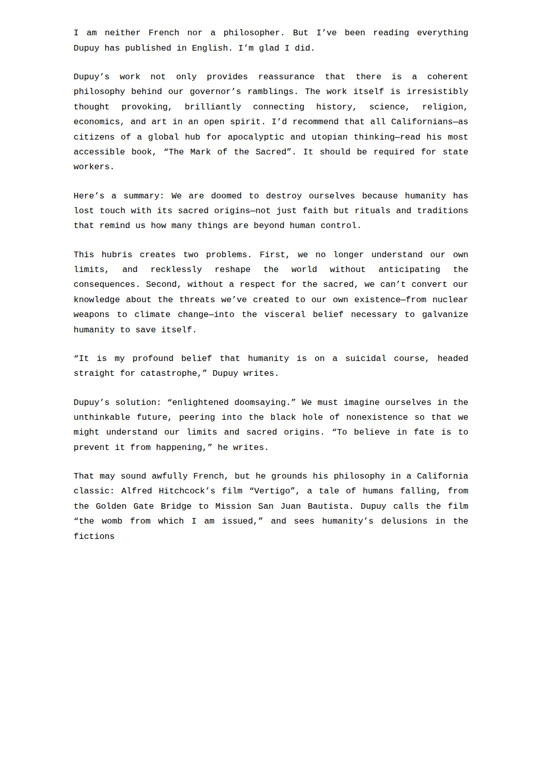I am neither French nor a philosopher. But I’ve been reading everything Dupuy has published in English. I’m glad I did.
Dupuy’s work not only provides reassurance that there is a coherent philosophy behind our governor’s ramblings. The work itself is irresistibly thought provoking, brilliantly connecting history, science, religion, economics, and art in an open spirit. I’d recommend that all Californians—as citizens of a global hub for apocalyptic and utopian thinking—read his most accessible book, “The Mark of the Sacred”. It should be required for state workers.
Here’s a summary: We are doomed to destroy ourselves because humanity has lost touch with its sacred origins—not just faith but rituals and traditions that remind us how many things are beyond human control.
This hubris creates two problems. First, we no longer understand our own limits, and recklessly reshape the world without anticipating the consequences. Second, without a respect for the sacred, we can’t convert our knowledge about the threats we’ve created to our own existence—from nuclear weapons to climate change—into the visceral belief necessary to galvanize humanity to save itself.
“It is my profound belief that humanity is on a suicidal course, headed straight for catastrophe,” Dupuy writes.
Dupuy’s solution: “enlightened doomsaying.” We must imagine ourselves in the unthinkable future, peering into the black hole of nonexistence so that we might understand our limits and sacred origins. “To believe in fate is to prevent it from happening,” he writes.
That may sound awfully French, but he grounds his philosophy in a California classic: Alfred Hitchcock’s film “Vertigo”, a tale of humans falling, from the Golden Gate Bridge to Mission San Juan Bautista. Dupuy calls the film “the womb from which I am issued,” and sees humanity’s delusions in the fictions